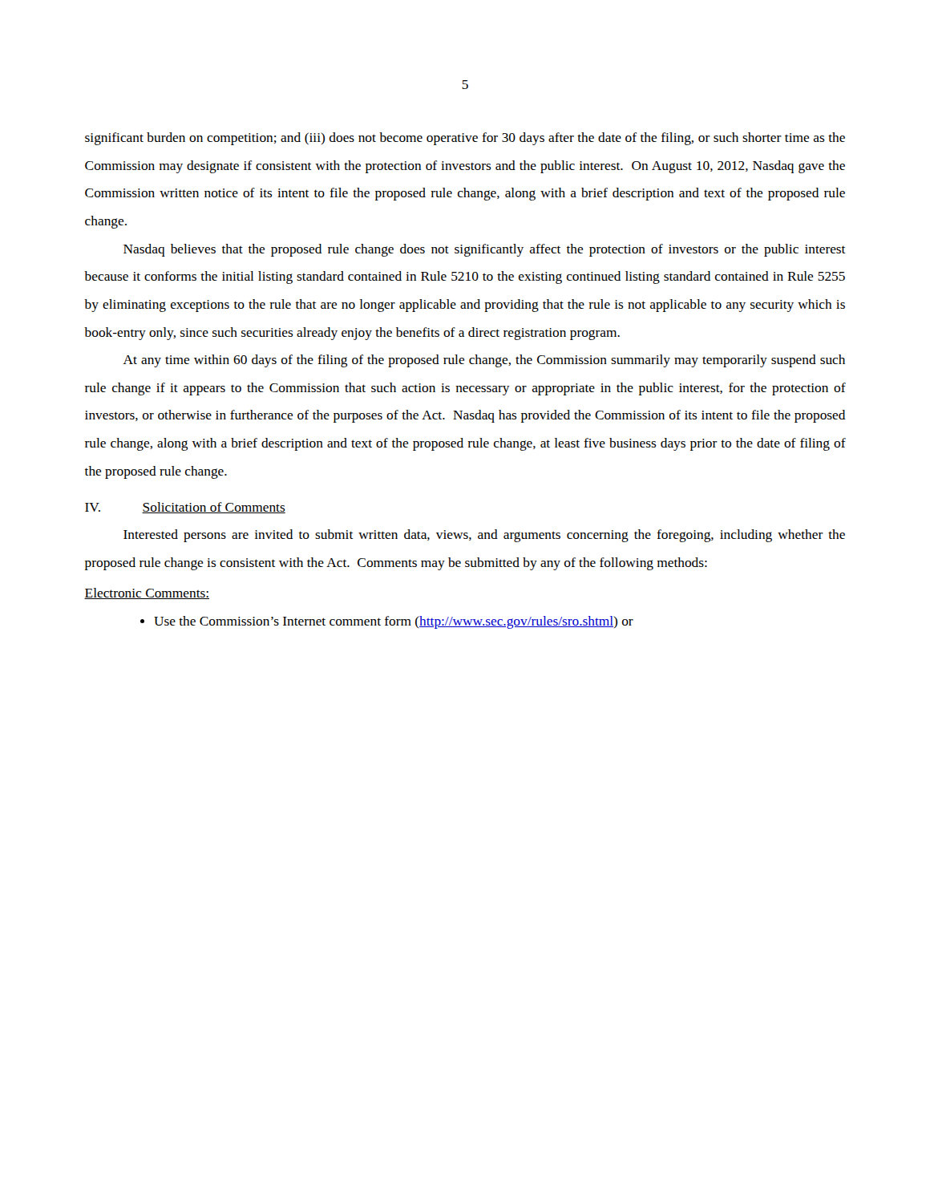5
significant burden on competition; and (iii) does not become operative for 30 days after the date of the filing, or such shorter time as the Commission may designate if consistent with the protection of investors and the public interest. On August 10, 2012, Nasdaq gave the Commission written notice of its intent to file the proposed rule change, along with a brief description and text of the proposed rule change.
Nasdaq believes that the proposed rule change does not significantly affect the protection of investors or the public interest because it conforms the initial listing standard contained in Rule 5210 to the existing continued listing standard contained in Rule 5255 by eliminating exceptions to the rule that are no longer applicable and providing that the rule is not applicable to any security which is book-entry only, since such securities already enjoy the benefits of a direct registration program.
At any time within 60 days of the filing of the proposed rule change, the Commission summarily may temporarily suspend such rule change if it appears to the Commission that such action is necessary or appropriate in the public interest, for the protection of investors, or otherwise in furtherance of the purposes of the Act. Nasdaq has provided the Commission of its intent to file the proposed rule change, along with a brief description and text of the proposed rule change, at least five business days prior to the date of filing of the proposed rule change.
IV. Solicitation of Comments
Interested persons are invited to submit written data, views, and arguments concerning the foregoing, including whether the proposed rule change is consistent with the Act. Comments may be submitted by any of the following methods:
Electronic Comments:
Use the Commission’s Internet comment form (http://www.sec.gov/rules/sro.shtml) or